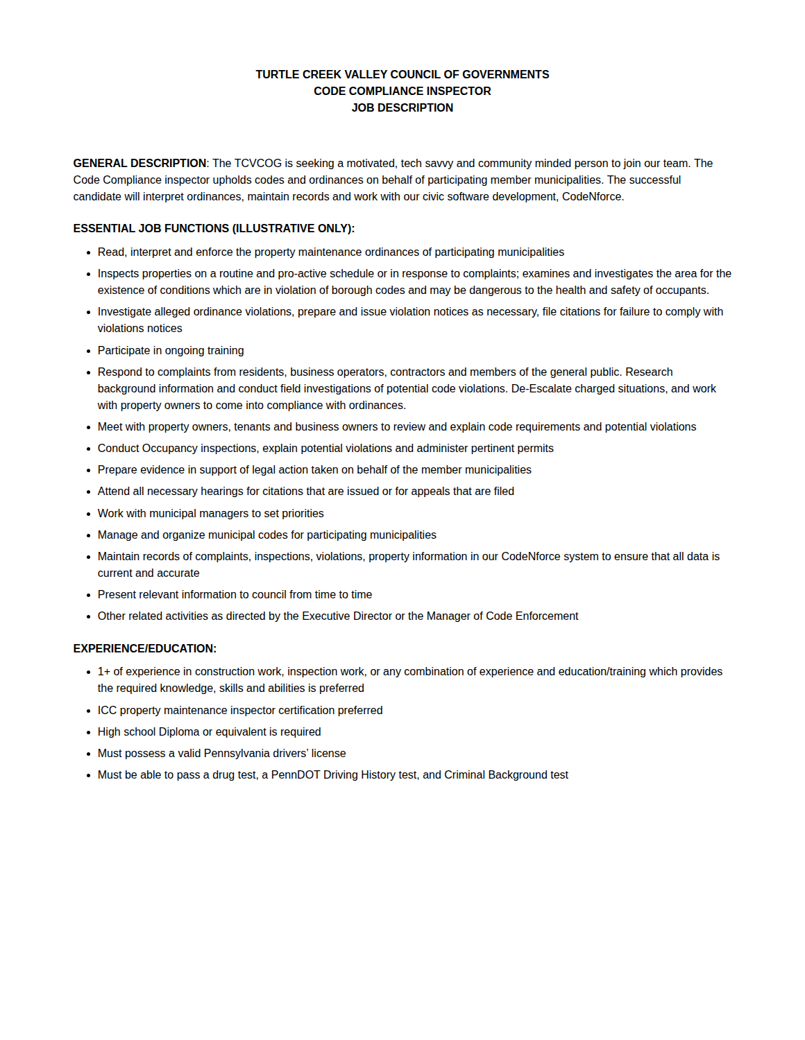TURTLE CREEK VALLEY COUNCIL OF GOVERNMENTS
CODE COMPLIANCE INSPECTOR
JOB DESCRIPTION
GENERAL DESCRIPTION: The TCVCOG is seeking a motivated, tech savvy and community minded person to join our team. The Code Compliance inspector upholds codes and ordinances on behalf of participating member municipalities. The successful candidate will interpret ordinances, maintain records and work with our civic software development, CodeNforce.
ESSENTIAL JOB FUNCTIONS (ILLUSTRATIVE ONLY):
Read, interpret and enforce the property maintenance ordinances of participating municipalities
Inspects properties on a routine and pro-active schedule or in response to complaints; examines and investigates the area for the existence of conditions which are in violation of borough codes and may be dangerous to the health and safety of occupants.
Investigate alleged ordinance violations, prepare and issue violation notices as necessary, file citations for failure to comply with violations notices
Participate in ongoing training
Respond to complaints from residents, business operators, contractors and members of the general public. Research background information and conduct field investigations of potential code violations. De-Escalate charged situations, and work with property owners to come into compliance with ordinances.
Meet with property owners, tenants and business owners to review and explain code requirements and potential violations
Conduct Occupancy inspections, explain potential violations and administer pertinent permits
Prepare evidence in support of legal action taken on behalf of the member municipalities
Attend all necessary hearings for citations that are issued or for appeals that are filed
Work with municipal managers to set priorities
Manage and organize municipal codes for participating municipalities
Maintain records of complaints, inspections, violations, property information in our CodeNforce system to ensure that all data is current and accurate
Present relevant information to council from time to time
Other related activities as directed by the Executive Director or the Manager of Code Enforcement
EXPERIENCE/EDUCATION:
1+ of experience in construction work, inspection work, or any combination of experience and education/training which provides the required knowledge, skills and abilities is preferred
ICC property maintenance inspector certification preferred
High school Diploma or equivalent is required
Must possess a valid Pennsylvania drivers’ license
Must be able to pass a drug test, a PennDOT Driving History test, and Criminal Background test